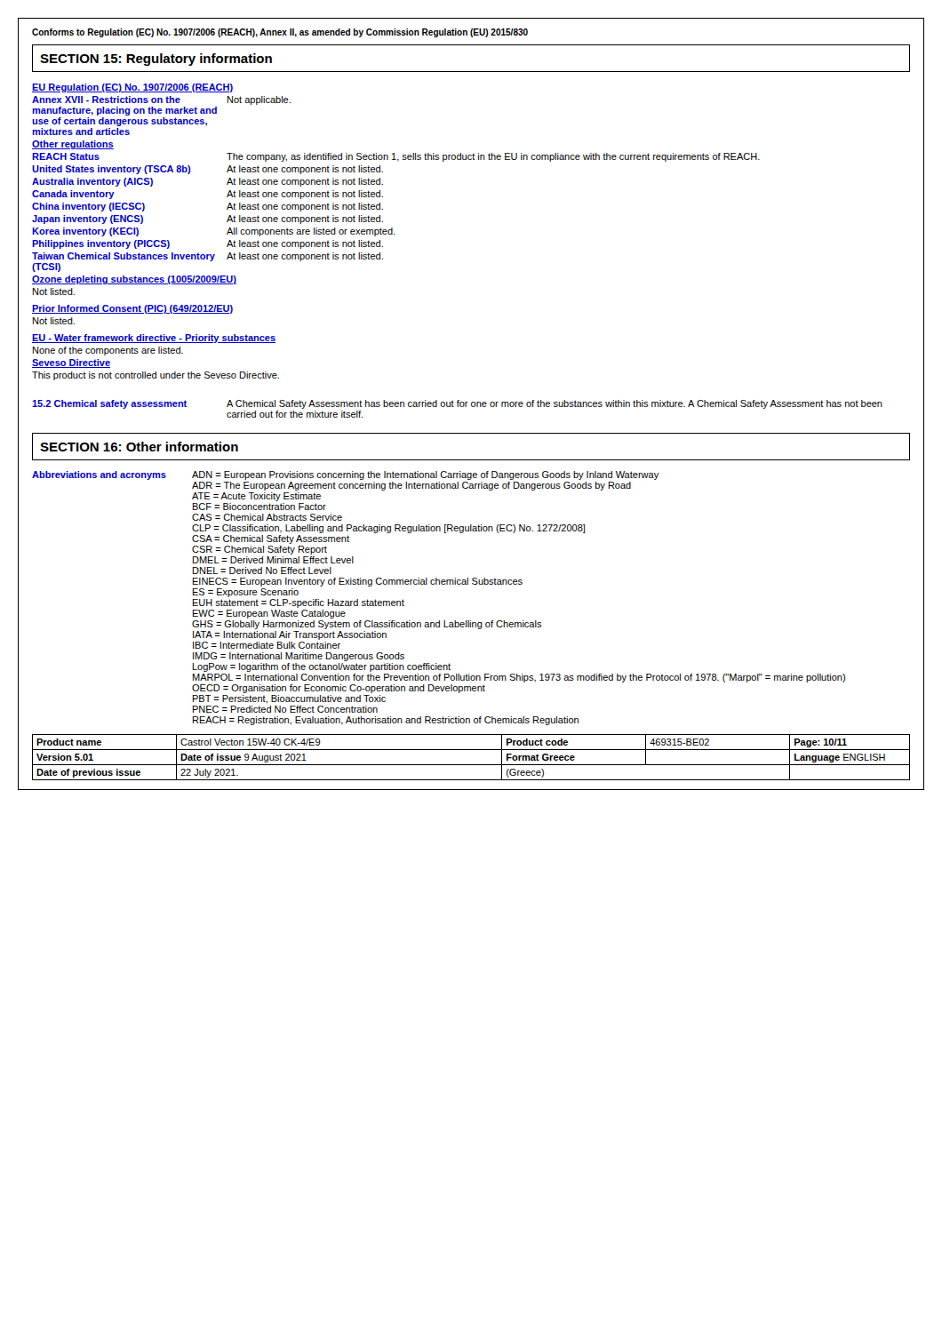Conforms to Regulation (EC) No. 1907/2006 (REACH), Annex II, as amended by Commission Regulation (EU) 2015/830
SECTION 15: Regulatory information
| EU Regulation (EC) No. 1907/2006 (REACH) |
| Annex XVII - Restrictions on the manufacture, placing on the market and use of certain dangerous substances, mixtures and articles | Not applicable. |
| Other regulations |
| REACH Status | The company, as identified in Section 1, sells this product in the EU in compliance with the current requirements of REACH. |
| United States inventory (TSCA 8b) | At least one component is not listed. |
| Australia inventory (AICS) | At least one component is not listed. |
| Canada inventory | At least one component is not listed. |
| China inventory (IECSC) | At least one component is not listed. |
| Japan inventory (ENCS) | At least one component is not listed. |
| Korea inventory (KECI) | All components are listed or exempted. |
| Philippines inventory (PICCS) | At least one component is not listed. |
| Taiwan Chemical Substances Inventory (TCSI) | At least one component is not listed. |
| Ozone depleting substances (1005/2009/EU) |
| Not listed. |
| Prior Informed Consent (PIC) (649/2012/EU) |
| Not listed. |
| EU - Water framework directive - Priority substances |
| None of the components are listed. |
| Seveso Directive |
| This product is not controlled under the Seveso Directive. |
| 15.2 Chemical safety assessment | A Chemical Safety Assessment has been carried out for one or more of the substances within this mixture. A Chemical Safety Assessment has not been carried out for the mixture itself. |
SECTION 16: Other information
| Abbreviations and acronyms | ADN = European Provisions concerning the International Carriage of Dangerous Goods by Inland Waterway ADR = The European Agreement concerning the International Carriage of Dangerous Goods by Road ATE = Acute Toxicity Estimate BCF = Bioconcentration Factor CAS = Chemical Abstracts Service CLP = Classification, Labelling and Packaging Regulation [Regulation (EC) No. 1272/2008] CSA = Chemical Safety Assessment CSR = Chemical Safety Report DMEL = Derived Minimal Effect Level DNEL = Derived No Effect Level EINECS = European Inventory of Existing Commercial chemical Substances ES = Exposure Scenario EUH statement = CLP-specific Hazard statement EWC = European Waste Catalogue GHS = Globally Harmonized System of Classification and Labelling of Chemicals IATA = International Air Transport Association IBC = Intermediate Bulk Container IMDG = International Maritime Dangerous Goods LogPow = logarithm of the octanol/water partition coefficient MARPOL = International Convention for the Prevention of Pollution From Ships, 1973 as modified by the Protocol of 1978. ("Marpol" = marine pollution) OECD = Organisation for Economic Co-operation and Development PBT = Persistent, Bioaccumulative and Toxic PNEC = Predicted No Effect Concentration REACH = Registration, Evaluation, Authorisation and Restriction of Chemicals Regulation |
| Product name | Castrol Vecton 15W-40 CK-4/E9 | Product code | 469315-BE02 | Page: 10/11 |
| Version 5.01 | Date of issue 9 August 2021 | Format Greece | | Language ENGLISH |
| Date of previous issue | 22 July 2021. | (Greece) | |